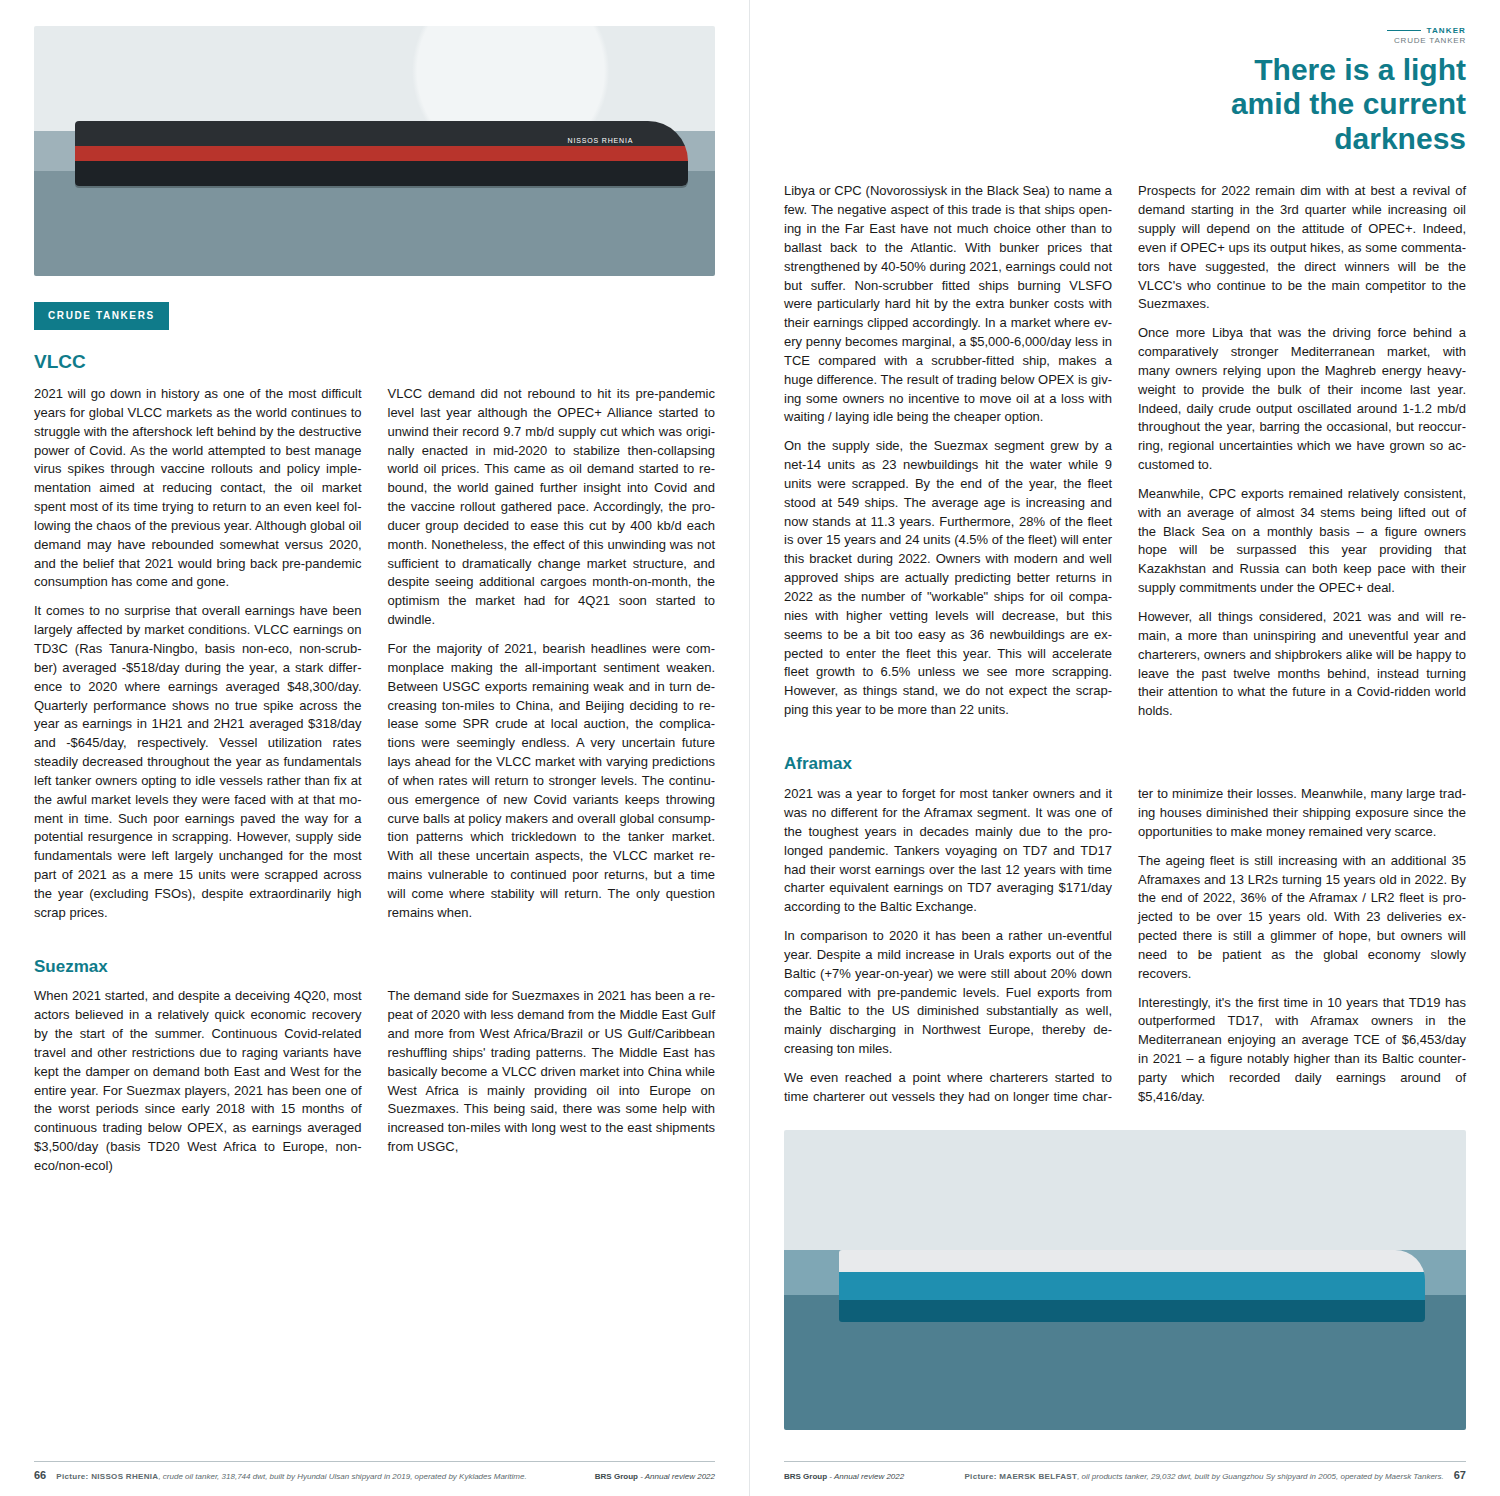CRUDE TANKERS
VLCC
2021 will go down in history as one of the most difficult years for global VLCC markets as the world continues to struggle with the aftershock left behind by the destructive power of Covid. As the world attempted to best manage virus spikes through vaccine rollouts and policy implementation aimed at reducing contact, the oil market spent most of its time trying to return to an even keel following the chaos of the previous year. Although global oil demand may have rebounded somewhat versus 2020, and the belief that 2021 would bring back pre-pandemic consumption has come and gone.
It comes to no surprise that overall earnings have been largely affected by market conditions. VLCC earnings on TD3C (Ras Tanura-Ningbo, basis non-eco, non-scrubber) averaged -$518/day during the year, a stark difference to 2020 where earnings averaged $48,300/day. Quarterly performance shows no true spike across the year as earnings in 1H21 and 2H21 averaged $318/day and -$645/day, respectively. Vessel utilization rates steadily decreased throughout the year as fundamentals left tanker owners opting to idle vessels rather than fix at the awful market levels they were faced with at that moment in time. Such poor earnings paved the way for a potential resurgence in scrapping. However, supply side fundamentals were left largely unchanged for the most part of 2021 as a mere 15 units were scrapped across the year (excluding FSOs), despite extraordinarily high scrap prices.
VLCC demand did not rebound to hit its pre-pandemic level last year although the OPEC+ Alliance started to unwind their record 9.7 mb/d supply cut which was originally enacted in mid-2020 to stabilize then-collapsing world oil prices. This came as oil demand started to rebound, the world gained further insight into Covid and the vaccine rollout gathered pace. Accordingly, the producer group decided to ease this cut by 400 kb/d each month. Nonetheless, the effect of this unwinding was not sufficient to dramatically change market structure, and despite seeing additional cargoes month-on-month, the optimism the market had for 4Q21 soon started to dwindle.
For the majority of 2021, bearish headlines were commonplace making the all-important sentiment weaken. Between USGC exports remaining weak and in turn decreasing ton-miles to China, and Beijing deciding to release some SPR crude at local auction, the complications were seemingly endless. A very uncertain future lays ahead for the VLCC market with varying predictions of when rates will return to stronger levels. The continuous emergence of new Covid variants keeps throwing curve balls at policy makers and overall global consumption patterns which trickledown to the tanker market. With all these uncertain aspects, the VLCC market remains vulnerable to continued poor returns, but a time will come where stability will return. The only question remains when.
Suezmax
When 2021 started, and despite a deceiving 4Q20, most actors believed in a relatively quick economic recovery by the start of the summer. Continuous Covid-related travel and other restrictions due to raging variants have kept the damper on demand both East and West for the entire year. For Suezmax players, 2021 has been one of the worst periods since early 2018 with 15 months of continuous trading below OPEX, as earnings averaged $3,500/day (basis TD20 West Africa to Europe, non-eco/non-ecol)
The demand side for Suezmaxes in 2021 has been a repeat of 2020 with less demand from the Middle East Gulf and more from West Africa/Brazil or US Gulf/Caribbean reshuffling ships' trading patterns. The Middle East has basically become a VLCC driven market into China while West Africa is mainly providing oil into Europe on Suezmaxes. This being said, there was some help with increased ton-miles with long west to the east shipments from USGC,
66 Picture: NISSOS RHENIA, crude oil tanker, 318,744 dwt, built by Hyundai Ulsan shipyard in 2019, operated by Kyklades Maritime. BRS Group - Annual review 2022
TANKER
CRUDE TANKER
There is a light
amid the current
darkness
Libya or CPC (Novorossiysk in the Black Sea) to name a few. The negative aspect of this trade is that ships opening in the Far East have not much choice other than to ballast back to the Atlantic. With bunker prices that strengthened by 40-50% during 2021, earnings could not but suffer. Non-scrubber fitted ships burning VLSFO were particularly hard hit by the extra bunker costs with their earnings clipped accordingly. In a market where every penny becomes marginal, a $5,000-6,000/day less in TCE compared with a scrubber-fitted ship, makes a huge difference. The result of trading below OPEX is giving some owners no incentive to move oil at a loss with waiting / laying idle being the cheaper option.
On the supply side, the Suezmax segment grew by a net-14 units as 23 newbuildings hit the water while 9 units were scrapped. By the end of the year, the fleet stood at 549 ships. The average age is increasing and now stands at 11.3 years. Furthermore, 28% of the fleet is over 15 years and 24 units (4.5% of the fleet) will enter this bracket during 2022. Owners with modern and well approved ships are actually predicting better returns in 2022 as the number of "workable" ships for oil companies with higher vetting levels will decrease, but this seems to be a bit too easy as 36 newbuildings are expected to enter the fleet this year. This will accelerate fleet growth to 6.5% unless we see more scrapping. However, as things stand, we do not expect the scrapping this year to be more than 22 units.
Prospects for 2022 remain dim with at best a revival of demand starting in the 3rd quarter while increasing oil supply will depend on the attitude of OPEC+. Indeed, even if OPEC+ ups its output hikes, as some commentators have suggested, the direct winners will be the VLCC's who continue to be the main competitor to the Suezmaxes.
Once more Libya that was the driving force behind a comparatively stronger Mediterranean market, with many owners relying upon the Maghreb energy heavyweight to provide the bulk of their income last year. Indeed, daily crude output oscillated around 1-1.2 mb/d throughout the year, barring the occasional, but reoccurring, regional uncertainties which we have grown so accustomed to.
Meanwhile, CPC exports remained relatively consistent, with an average of almost 34 stems being lifted out of the Black Sea on a monthly basis – a figure owners hope will be surpassed this year providing that Kazakhstan and Russia can both keep pace with their supply commitments under the OPEC+ deal.
However, all things considered, 2021 was and will remain, a more than uninspiring and uneventful year and charterers, owners and shipbrokers alike will be happy to leave the past twelve months behind, instead turning their attention to what the future in a Covid-ridden world holds.
Aframax
2021 was a year to forget for most tanker owners and it was no different for the Aframax segment. It was one of the toughest years in decades mainly due to the prolonged pandemic. Tankers voyaging on TD7 and TD17 had their worst earnings over the last 12 years with time charter equivalent earnings on TD7 averaging $171/day according to the Baltic Exchange.
In comparison to 2020 it has been a rather un-eventful year. Despite a mild increase in Urals exports out of the Baltic (+7% year-on-year) we were still about 20% down compared with pre-pandemic levels. Fuel exports from the Baltic to the US diminished substantially as well, mainly discharging in Northwest Europe, thereby decreasing ton miles.
We even reached a point where charterers started to time charterer out vessels they had on longer time charter to minimize their losses. Meanwhile, many large trading houses diminished their shipping exposure since the opportunities to make money remained very scarce.
The ageing fleet is still increasing with an additional 35 Aframaxes and 13 LR2s turning 15 years old in 2022. By the end of 2022, 36% of the Aframax / LR2 fleet is projected to be over 15 years old. With 23 deliveries expected there is still a glimmer of hope, but owners will need to be patient as the global economy slowly recovers.
Interestingly, it's the first time in 10 years that TD19 has outperformed TD17, with Aframax owners in the Mediterranean enjoying an average TCE of $6,453/day in 2021 – a figure notably higher than its Baltic counterparty which recorded daily earnings around of $5,416/day.
BRS Group - Annual review 2022 Picture: MAERSK BELFAST, oil products tanker, 29,032 dwt, built by Guangzhou Sy shipyard in 2005, operated by Maersk Tankers. 67